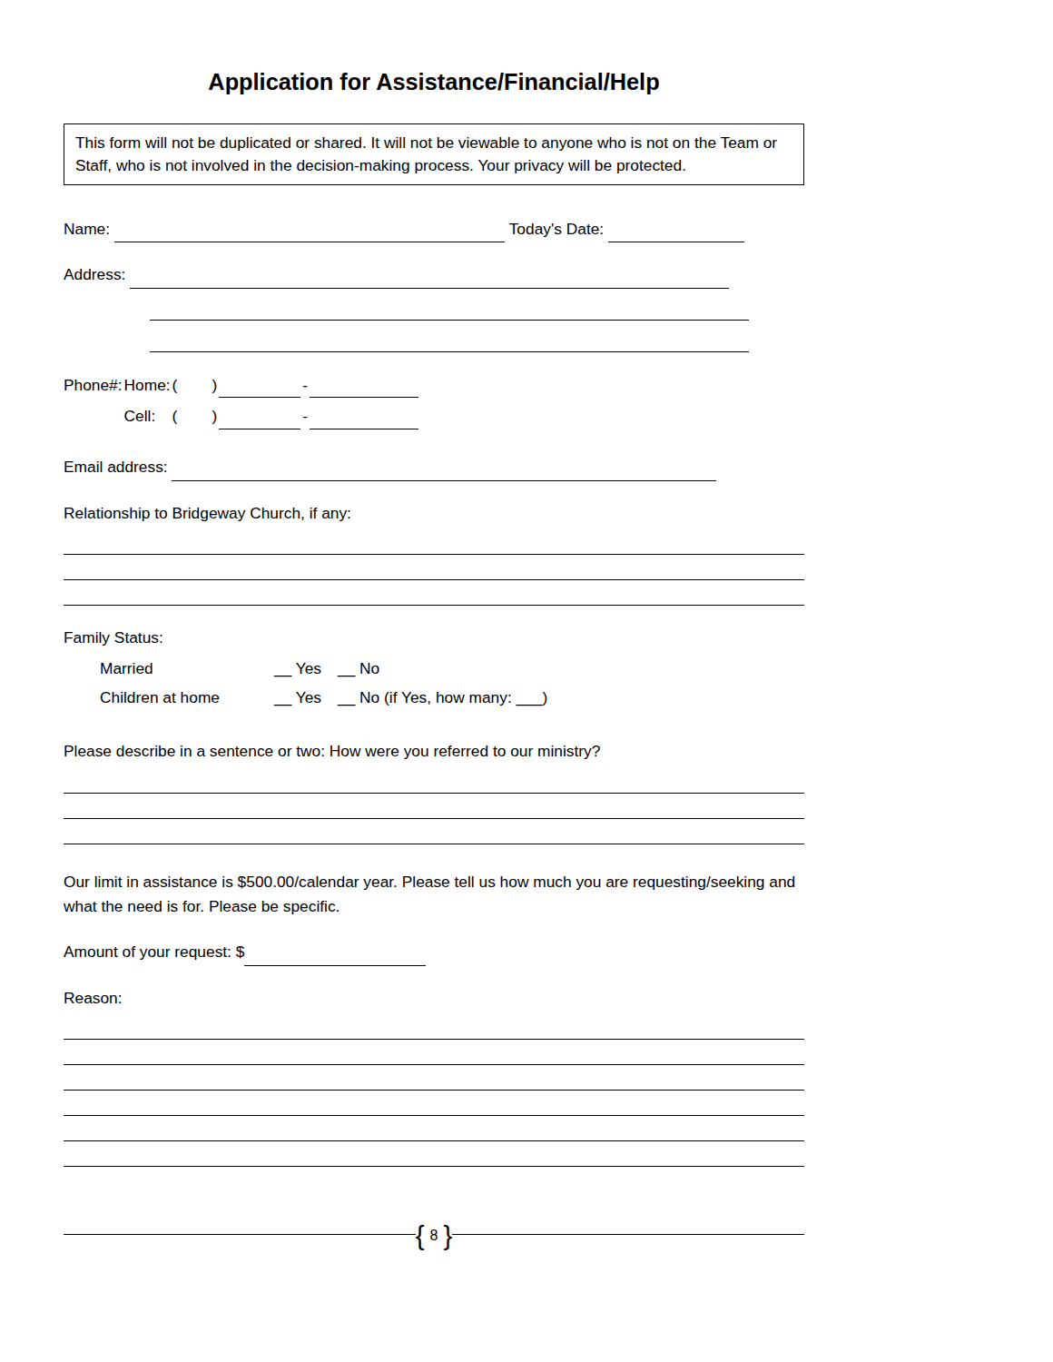Application for Assistance/Financial/Help
This form will not be duplicated or shared. It will not be viewable to anyone who is not on the Team or Staff, who is not involved in the decision-making process. Your privacy will be protected.
Name: Today's Date:
Address:
| Phone#: | Home: | ( ) | | - | |
| | Cell: | ( ) | | - | |
Email address:
Relationship to Bridgeway Church, if any:
Family Status:
| Married | __ Yes | __ No |
| Children at home | __ Yes | __ No (if Yes, how many: ___) |
Please describe in a sentence or two: How were you referred to our ministry?
Our limit in assistance is $500.00/calendar year. Please tell us how much you are requesting/seeking and what the need is for. Please be specific.
Amount of your request: $
Reason:
{ 8 }